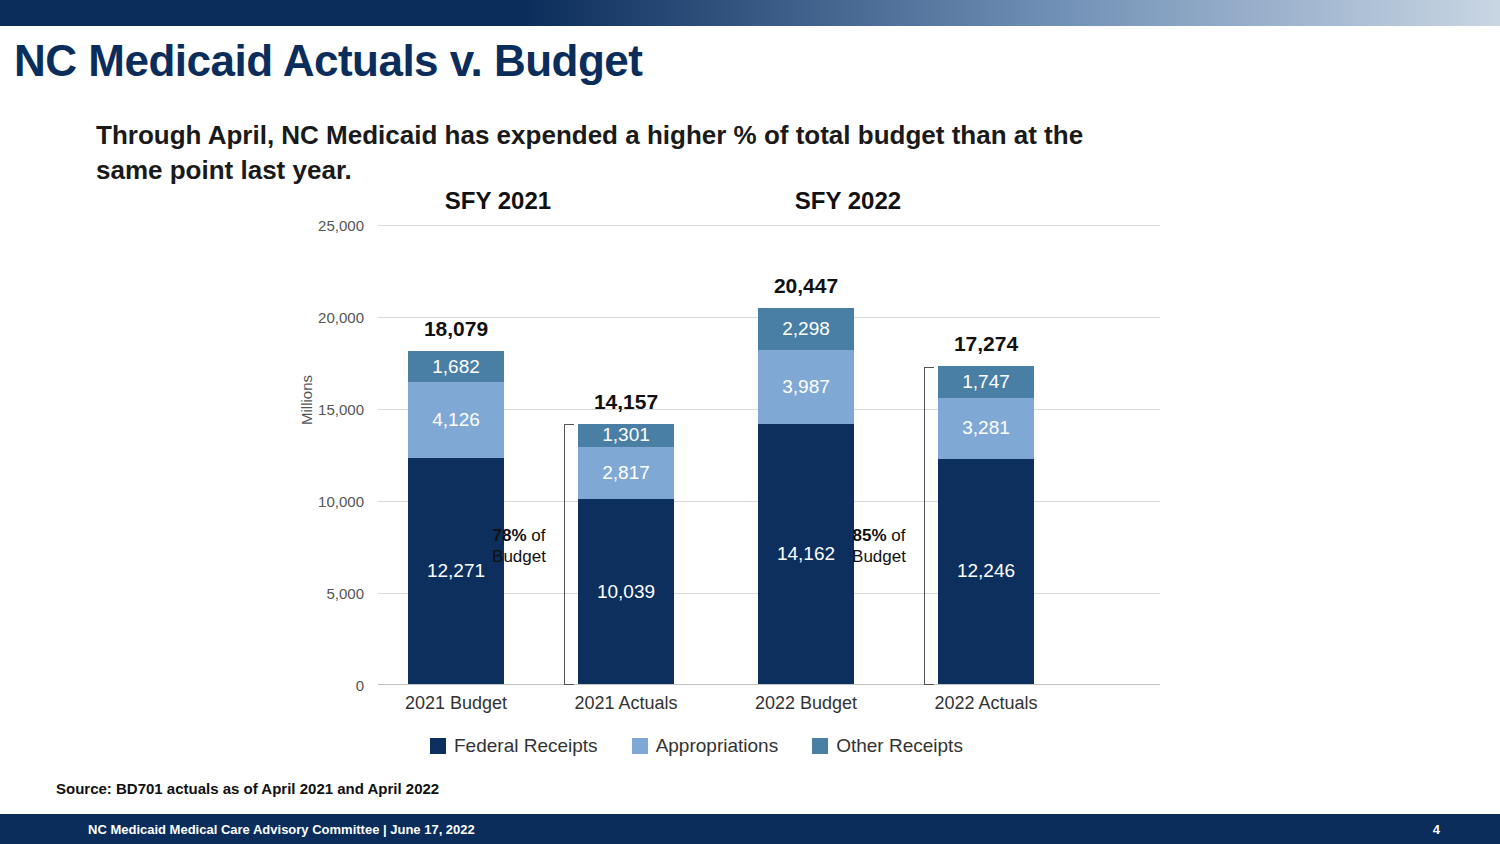NC Medicaid Actuals v. Budget
Through April, NC Medicaid has expended a higher % of total budget than at the same point last year.
Millions
25,000 20,000 15,000 10,000 5,000 0
SFY 2021
SFY 2022
18,079
1,682
4,126
12,271
2021 Budget
14,157
1,301
2,817
10,039
2021 Actuals
78% of
Budget
20,447
2,298
3,987
14,162
2022 Budget
17,274
1,747
3,281
12,246
2022 Actuals
85% of
Budget
Federal Receipts
Appropriations
Other Receipts
Source: BD701 actuals as of April 2021 and April 2022
NC Medicaid Medical Care Advisory Committee | June 17, 2022 4